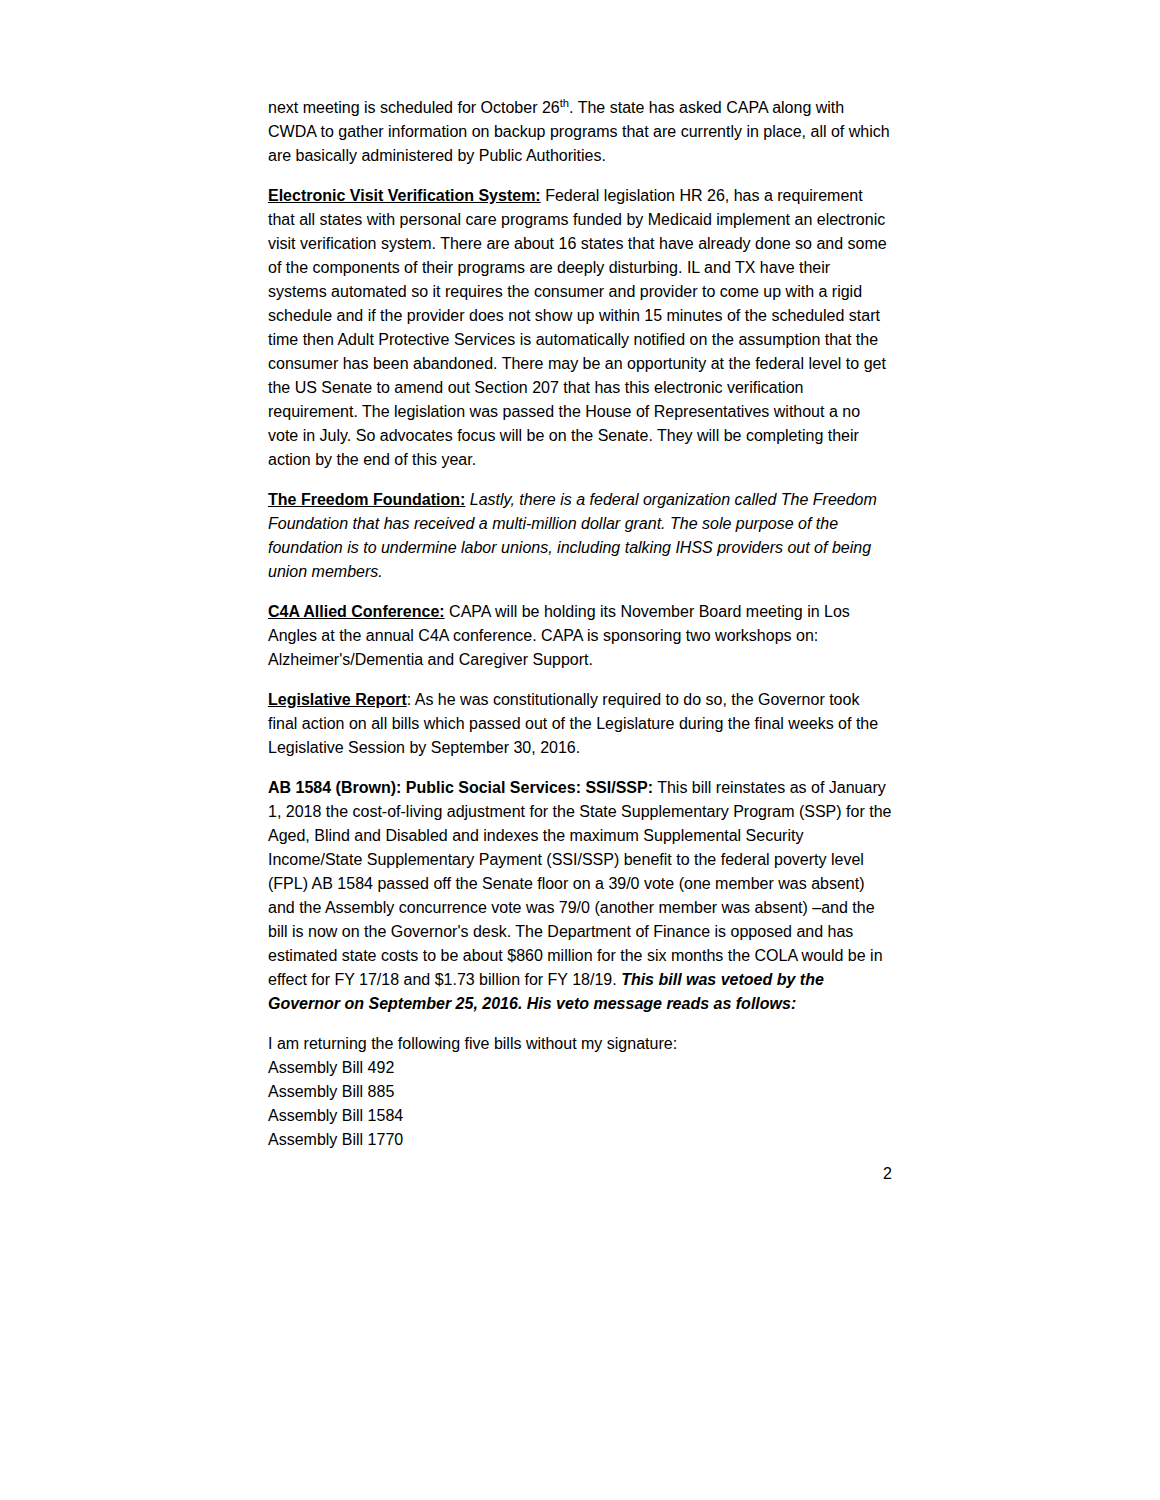next meeting is scheduled for October 26th. The state has asked CAPA along with CWDA to gather information on backup programs that are currently in place, all of which are basically administered by Public Authorities.
Electronic Visit Verification System: Federal legislation HR 26, has a requirement that all states with personal care programs funded by Medicaid implement an electronic visit verification system. There are about 16 states that have already done so and some of the components of their programs are deeply disturbing. IL and TX have their systems automated so it requires the consumer and provider to come up with a rigid schedule and if the provider does not show up within 15 minutes of the scheduled start time then Adult Protective Services is automatically notified on the assumption that the consumer has been abandoned. There may be an opportunity at the federal level to get the US Senate to amend out Section 207 that has this electronic verification requirement. The legislation was passed the House of Representatives without a no vote in July. So advocates focus will be on the Senate. They will be completing their action by the end of this year.
The Freedom Foundation: Lastly, there is a federal organization called The Freedom Foundation that has received a multi-million dollar grant. The sole purpose of the foundation is to undermine labor unions, including talking IHSS providers out of being union members.
C4A Allied Conference: CAPA will be holding its November Board meeting in Los Angles at the annual C4A conference. CAPA is sponsoring two workshops on: Alzheimer's/Dementia and Caregiver Support.
Legislative Report: As he was constitutionally required to do so, the Governor took final action on all bills which passed out of the Legislature during the final weeks of the Legislative Session by September 30, 2016.
AB 1584 (Brown): Public Social Services: SSI/SSP: This bill reinstates as of January 1, 2018 the cost-of-living adjustment for the State Supplementary Program (SSP) for the Aged, Blind and Disabled and indexes the maximum Supplemental Security Income/State Supplementary Payment (SSI/SSP) benefit to the federal poverty level (FPL) AB 1584 passed off the Senate floor on a 39/0 vote (one member was absent) and the Assembly concurrence vote was 79/0 (another member was absent) –and the bill is now on the Governor's desk. The Department of Finance is opposed and has estimated state costs to be about $860 million for the six months the COLA would be in effect for FY 17/18 and $1.73 billion for FY 18/19. This bill was vetoed by the Governor on September 25, 2016. His veto message reads as follows:
I am returning the following five bills without my signature:
Assembly Bill 492
Assembly Bill 885
Assembly Bill 1584
Assembly Bill 1770
2